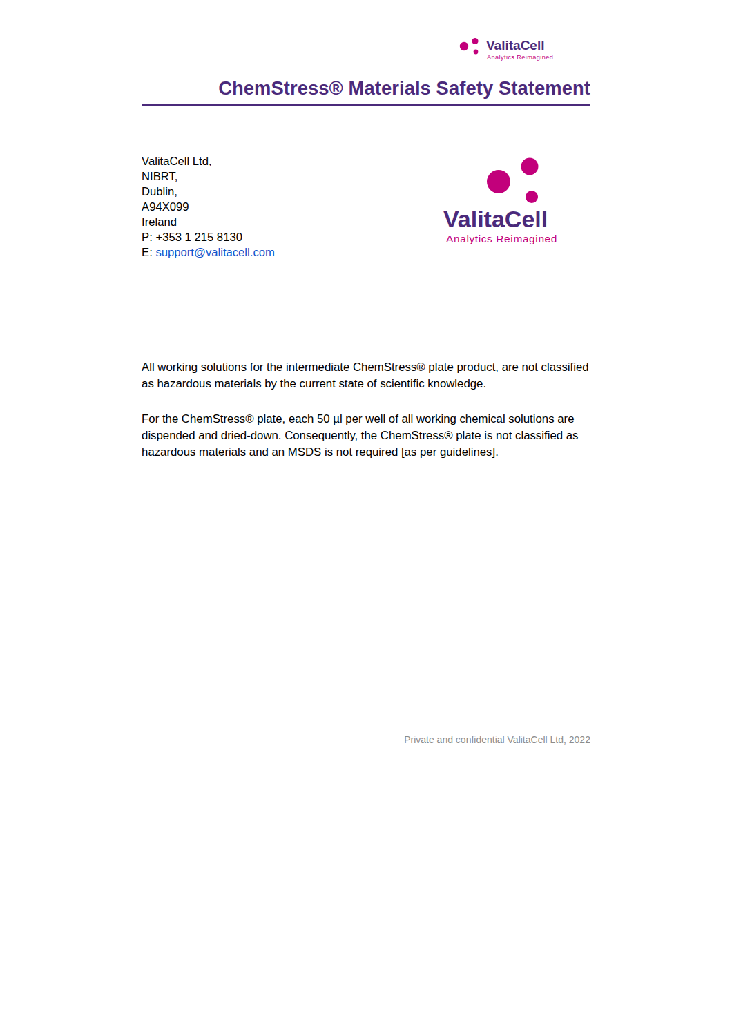ValitaCell Analytics Reimagined
ChemStress® Materials Safety Statement
ValitaCell Ltd,
NIBRT,
Dublin,
A94X099
Ireland
P: +353 1 215 8130
E: support@valitacell.com
ValitaCell Analytics Reimagined
All working solutions for the intermediate ChemStress® plate product, are not classified as hazardous materials by the current state of scientific knowledge.
For the ChemStress® plate, each 50 µl per well of all working chemical solutions are dispended and dried-down. Consequently, the ChemStress® plate is not classified as hazardous materials and an MSDS is not required [as per guidelines].
Private and confidential ValitaCell Ltd, 2022